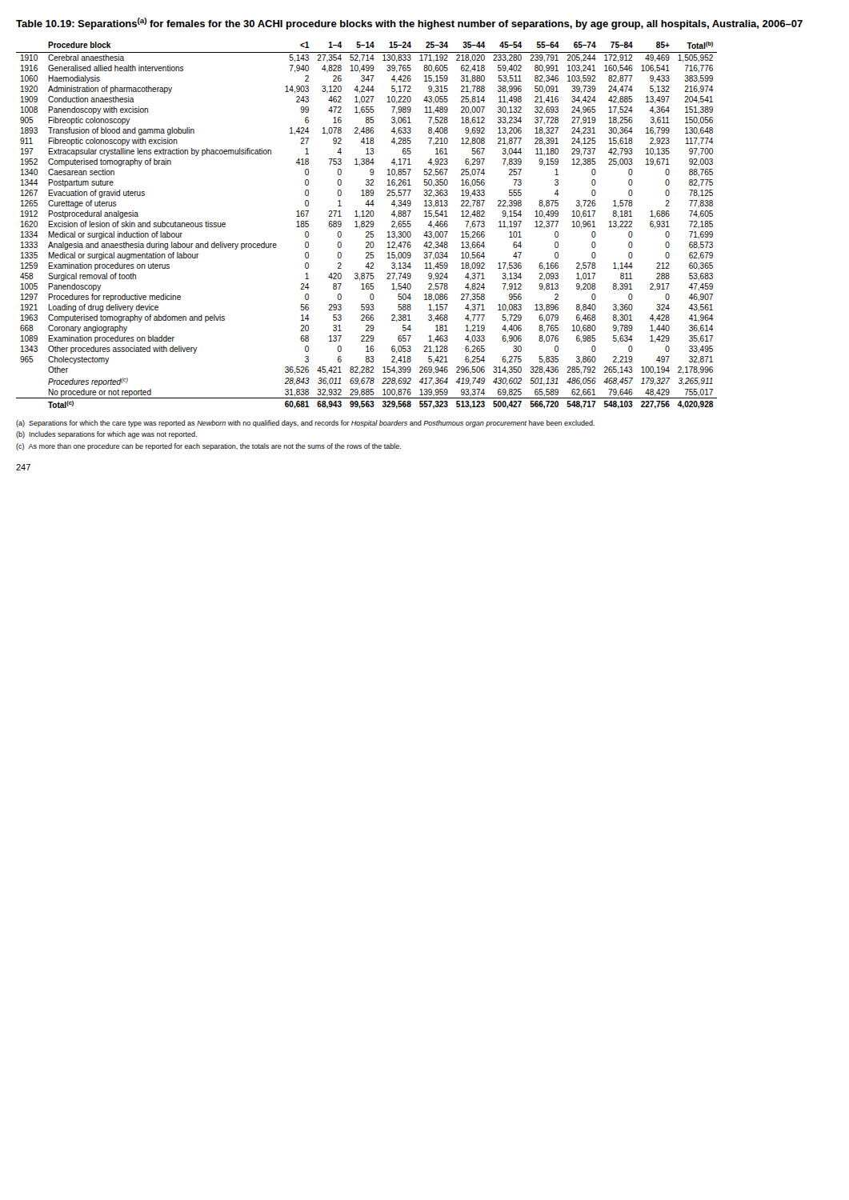Table 10.19: Separations(a) for females for the 30 ACHI procedure blocks with the highest number of separations, by age group, all hospitals, Australia, 2006–07
| | Procedure block | <1 | 1–4 | 5–14 | 15–24 | 25–34 | 35–44 | 45–54 | 55–64 | 65–74 | 75–84 | 85+ | Total (b) |
| --- | --- | --- | --- | --- | --- | --- | --- | --- | --- | --- | --- | --- | --- |
| 1910 | Cerebral anaesthesia | 5,143 | 27,354 | 52,714 | 130,833 | 171,192 | 218,020 | 233,280 | 239,791 | 205,244 | 172,912 | 49,469 | 1,505,952 |
| 1916 | Generalised allied health interventions | 7,940 | 4,828 | 10,499 | 39,765 | 80,605 | 62,418 | 59,402 | 80,991 | 103,241 | 160,546 | 106,541 | 716,776 |
| 1060 | Haemodialysis | 2 | 26 | 347 | 4,426 | 15,159 | 31,880 | 53,511 | 82,346 | 103,592 | 82,877 | 9,433 | 383,599 |
| 1920 | Administration of pharmacotherapy | 14,903 | 3,120 | 4,244 | 5,172 | 9,315 | 21,788 | 38,996 | 50,091 | 39,739 | 24,474 | 5,132 | 216,974 |
| 1909 | Conduction anaesthesia | 243 | 462 | 1,027 | 10,220 | 43,055 | 25,814 | 11,498 | 21,416 | 34,424 | 42,885 | 13,497 | 204,541 |
| 1008 | Panendoscopy with excision | 99 | 472 | 1,655 | 7,989 | 11,489 | 20,007 | 30,132 | 32,693 | 24,965 | 17,524 | 4,364 | 151,389 |
| 905 | Fibreoptic colonoscopy | 6 | 16 | 85 | 3,061 | 7,528 | 18,612 | 33,234 | 37,728 | 27,919 | 18,256 | 3,611 | 150,056 |
| 1893 | Transfusion of blood and gamma globulin | 1,424 | 1,078 | 2,486 | 4,633 | 8,408 | 9,692 | 13,206 | 18,327 | 24,231 | 30,364 | 16,799 | 130,648 |
| 911 | Fibreoptic colonoscopy with excision | 27 | 92 | 418 | 4,285 | 7,210 | 12,808 | 21,877 | 28,391 | 24,125 | 15,618 | 2,923 | 117,774 |
| 197 | Extracapsular crystalline lens extraction by phacoemulsification | 1 | 4 | 13 | 65 | 161 | 567 | 3,044 | 11,180 | 29,737 | 42,793 | 10,135 | 97,700 |
| 1952 | Computerised tomography of brain | 418 | 753 | 1,384 | 4,171 | 4,923 | 6,297 | 7,839 | 9,159 | 12,385 | 25,003 | 19,671 | 92,003 |
| 1340 | Caesarean section | 0 | 0 | 9 | 10,857 | 52,567 | 25,074 | 257 | 1 | 0 | 0 | 0 | 88,765 |
| 1344 | Postpartum suture | 0 | 0 | 32 | 16,261 | 50,350 | 16,056 | 73 | 3 | 0 | 0 | 0 | 82,775 |
| 1267 | Evacuation of gravid uterus | 0 | 0 | 189 | 25,577 | 32,363 | 19,433 | 555 | 4 | 0 | 0 | 0 | 78,125 |
| 1265 | Curettage of uterus | 0 | 1 | 44 | 4,349 | 13,813 | 22,787 | 22,398 | 8,875 | 3,726 | 1,578 | 2 | 77,838 |
| 1912 | Postprocedural analgesia | 167 | 271 | 1,120 | 4,887 | 15,541 | 12,482 | 9,154 | 10,499 | 10,617 | 8,181 | 1,686 | 74,605 |
| 1620 | Excision of lesion of skin and subcutaneous tissue | 185 | 689 | 1,829 | 2,655 | 4,466 | 7,673 | 11,197 | 12,377 | 10,961 | 13,222 | 6,931 | 72,185 |
| 1334 | Medical or surgical induction of labour | 0 | 0 | 25 | 13,300 | 43,007 | 15,266 | 101 | 0 | 0 | 0 | 0 | 71,699 |
| 1333 | Analgesia and anaesthesia during labour and delivery procedure | 0 | 0 | 20 | 12,476 | 42,348 | 13,664 | 64 | 0 | 0 | 0 | 0 | 68,573 |
| 1335 | Medical or surgical augmentation of labour | 0 | 0 | 25 | 15,009 | 37,034 | 10,564 | 47 | 0 | 0 | 0 | 0 | 62,679 |
| 1259 | Examination procedures on uterus | 0 | 2 | 42 | 3,134 | 11,459 | 18,092 | 17,536 | 6,166 | 2,578 | 1,144 | 212 | 60,365 |
| 458 | Surgical removal of tooth | 1 | 420 | 3,875 | 27,749 | 9,924 | 4,371 | 3,134 | 2,093 | 1,017 | 811 | 288 | 53,683 |
| 1005 | Panendoscopy | 24 | 87 | 165 | 1,540 | 2,578 | 4,824 | 7,912 | 9,813 | 9,208 | 8,391 | 2,917 | 47,459 |
| 1297 | Procedures for reproductive medicine | 0 | 0 | 0 | 504 | 18,086 | 27,358 | 956 | 2 | 0 | 0 | 0 | 46,907 |
| 1921 | Loading of drug delivery device | 56 | 293 | 593 | 588 | 1,157 | 4,371 | 10,083 | 13,896 | 8,840 | 3,360 | 324 | 43,561 |
| 1963 | Computerised tomography of abdomen and pelvis | 14 | 53 | 266 | 2,381 | 3,468 | 4,777 | 5,729 | 6,079 | 6,468 | 8,301 | 4,428 | 41,964 |
| 668 | Coronary angiography | 20 | 31 | 29 | 54 | 181 | 1,219 | 4,406 | 8,765 | 10,680 | 9,789 | 1,440 | 36,614 |
| 1089 | Examination procedures on bladder | 68 | 137 | 229 | 657 | 1,463 | 4,033 | 6,906 | 8,076 | 6,985 | 5,634 | 1,429 | 35,617 |
| 1343 | Other procedures associated with delivery | 0 | 0 | 16 | 6,053 | 21,128 | 6,265 | 30 | 0 | 0 | 0 | 0 | 33,495 |
| 965 | Cholecystectomy | 3 | 6 | 83 | 2,418 | 5,421 | 6,254 | 6,275 | 5,835 | 3,860 | 2,219 | 497 | 32,871 |
| | Other | 36,526 | 45,421 | 82,282 | 154,399 | 269,946 | 296,506 | 314,350 | 328,436 | 285,792 | 265,143 | 100,194 | 2,178,996 |
| | Procedures reported (c) | 28,843 | 36,011 | 69,678 | 228,692 | 417,364 | 419,749 | 430,602 | 501,131 | 486,056 | 468,457 | 179,327 | 3,265,911 |
| | No procedure or not reported | 31,838 | 32,932 | 29,885 | 100,876 | 139,959 | 93,374 | 69,825 | 65,589 | 62,661 | 79,646 | 48,429 | 755,017 |
| | Total (c) | 60,681 | 68,943 | 99,563 | 329,568 | 557,323 | 513,123 | 500,427 | 566,720 | 548,717 | 548,103 | 227,756 | 4,020,928 |
(a) Separations for which the care type was reported as Newborn with no qualified days, and records for Hospital boarders and Posthumous organ procurement have been excluded.
(b) Includes separations for which age was not reported.
(c) As more than one procedure can be reported for each separation, the totals are not the sums of the rows of the table.
247